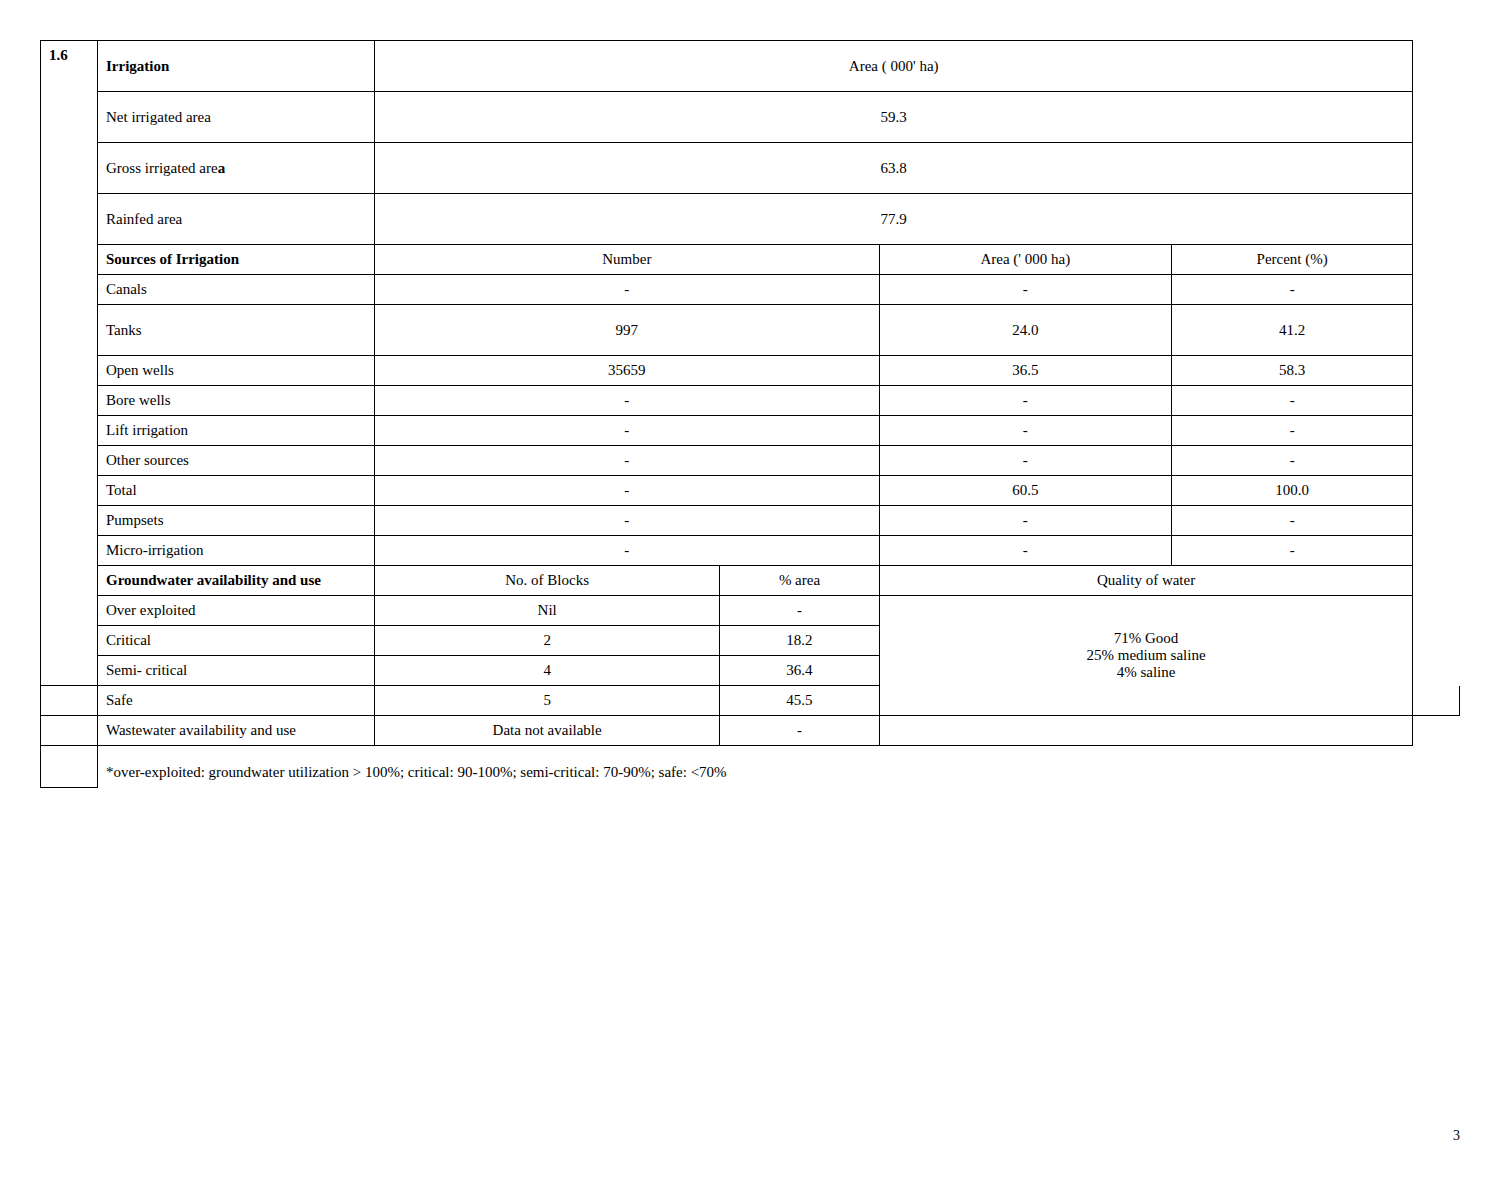| 1.6 | Irrigation | Area ( 000' ha) |
| Net irrigated area | 59.3 |
| Gross irrigated are a | 63.8 |
| Rainfed area | 77.9 |
| Sources of Irrigation | Number | Area (' 000 ha) | Percent (%) |
| Canals | - | - | - |
| Tanks | 997 | 24.0 | 41.2 |
| Open wells | 35659 | 36.5 | 58.3 |
| Bore wells | - | - | - |
| Lift irrigation | - | - | - |
| Other sources | - | - | - |
| Total | - | 60.5 | 100.0 |
| Pumpsets | - | - | - |
| Micro-irrigation | - | - | - |
| Groundwater availability and use | No. of Blocks | % area | Quality of water |
| Over exploited | Nil | - | 71% Good 25% medium saline 4% saline |
| Critical | 2 | 18.2 |
| Semi- critical | 4 | 36.4 |
| | Safe | 5 | 45.5 | |
| | Wastewater availability and use | Data not available | - | |
| | *over-exploited: groundwater utilization > 100%; critical: 90-100%; semi-critical: 70-90%; safe: <70% |
3